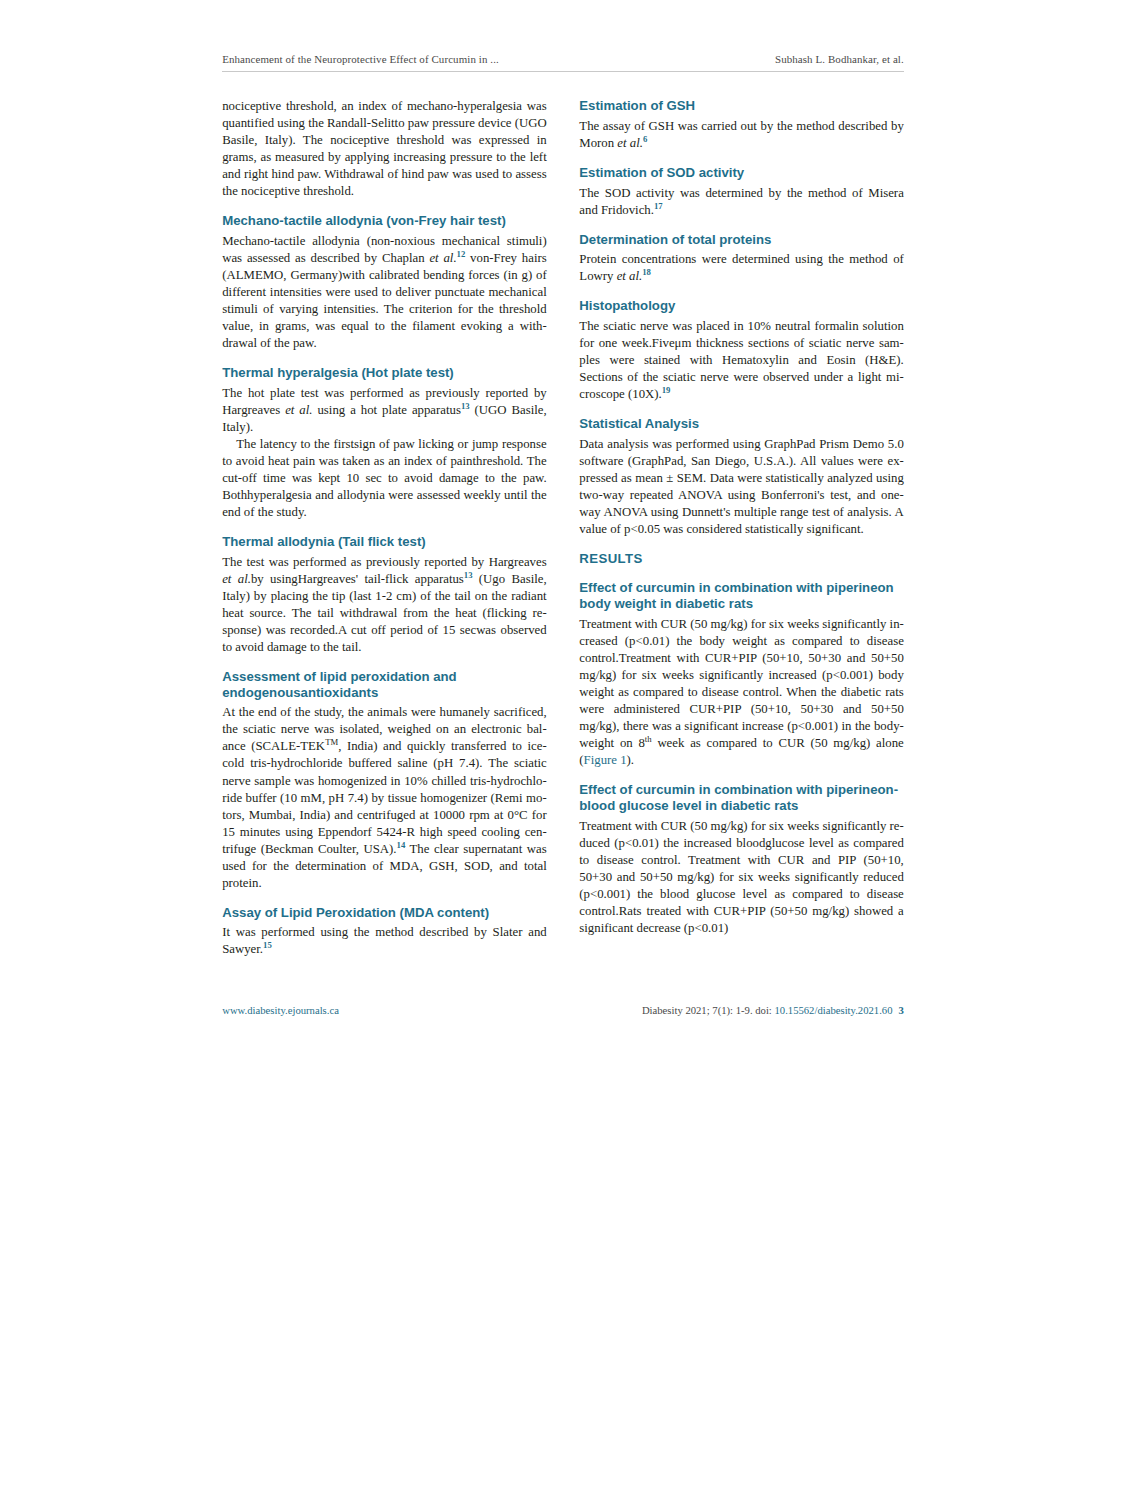Enhancement of the Neuroprotective Effect of Curcumin in ... Subhash L. Bodhankar, et al.
nociceptive threshold, an index of mechano-hyperalgesia was quantified using the Randall-Selitto paw pressure device (UGO Basile, Italy). The nociceptive threshold was expressed in grams, as measured by applying increasing pressure to the left and right hind paw. Withdrawal of hind paw was used to assess the nociceptive threshold.
Mechano-tactile allodynia (von-Frey hair test)
Mechano-tactile allodynia (non-noxious mechanical stimuli) was assessed as described by Chaplan et al.12 von-Frey hairs (ALMEMO, Germany)with calibrated bending forces (in g) of different intensities were used to deliver punctuate mechanical stimuli of varying intensities. The criterion for the threshold value, in grams, was equal to the filament evoking a withdrawal of the paw.
Thermal hyperalgesia (Hot plate test)
The hot plate test was performed as previously reported by Hargreaves et al. using a hot plate apparatus13 (UGO Basile, Italy).
The latency to the firstsign of paw licking or jump response to avoid heat pain was taken as an index of painthreshold. The cut-off time was kept 10 sec to avoid damage to the paw. Bothhyperalgesia and allodynia were assessed weekly until the end of the study.
Thermal allodynia (Tail flick test)
The test was performed as previously reported by Hargreaves et al. by usingHargreaves' tail-flick apparatus13 (Ugo Basile, Italy) by placing the tip (last 1-2 cm) of the tail on the radiant heat source. The tail withdrawal from the heat (flicking response) was recorded.A cut off period of 15 secwas observed to avoid damage to the tail.
Assessment of lipid peroxidation and endogenousantioxidants
At the end of the study, the animals were humanely sacrificed, the sciatic nerve was isolated, weighed on an electronic balance (SCALE-TEKTM, India) and quickly transferred to ice-cold tris-hydrochloride buffered saline (pH 7.4). The sciatic nerve sample was homogenized in 10% chilled tris-hydrochloride buffer (10 mM, pH 7.4) by tissue homogenizer (Remi motors, Mumbai, India) and centrifuged at 10000 rpm at 0°C for 15 minutes using Eppendorf 5424-R high speed cooling centrifuge (Beckman Coulter, USA).14 The clear supernatant was used for the determination of MDA, GSH, SOD, and total protein.
Assay of Lipid Peroxidation (MDA content)
It was performed using the method described by Slater and Sawyer.15
Estimation of GSH
The assay of GSH was carried out by the method described by Moron et al.6
Estimation of SOD activity
The SOD activity was determined by the method of Misera and Fridovich.17
Determination of total proteins
Protein concentrations were determined using the method of Lowry et al.18
Histopathology
The sciatic nerve was placed in 10% neutral formalin solution for one week.Fiveμm thickness sections of sciatic nerve samples were stained with Hematoxylin and Eosin (H&E). Sections of the sciatic nerve were observed under a light microscope (10X).19
Statistical Analysis
Data analysis was performed using GraphPad Prism Demo 5.0 software (GraphPad, San Diego, U.S.A.). All values were expressed as mean ± SEM. Data were statistically analyzed using two-way repeated ANOVA using Bonferroni's test, and one-way ANOVA using Dunnett's multiple range test of analysis. A value of p<0.05 was considered statistically significant.
RESULTS
Effect of curcumin in combination with piperineon body weight in diabetic rats
Treatment with CUR (50 mg/kg) for six weeks significantly increased (p<0.01) the body weight as compared to disease control.Treatment with CUR+PIP (50+10, 50+30 and 50+50 mg/kg) for six weeks significantly increased (p<0.001) body weight as compared to disease control. When the diabetic rats were administered CUR+PIP (50+10, 50+30 and 50+50 mg/kg), there was a significant increase (p<0.001) in the bodyweight on 8th week as compared to CUR (50 mg/kg) alone (Figure 1).
Effect of curcumin in combination with piperineonblood glucose level in diabetic rats
Treatment with CUR (50 mg/kg) for six weeks significantly reduced (p<0.01) the increased bloodglucose level as compared to disease control. Treatment with CUR and PIP (50+10, 50+30 and 50+50 mg/kg) for six weeks significantly reduced (p<0.001) the blood glucose level as compared to disease control.Rats treated with CUR+PIP (50+50 mg/kg) showed a significant decrease (p<0.01)
www.diabesity.ejournals.ca Diabesity 2021; 7(1): 1-9. doi: 10.15562/diabesity.2021.603